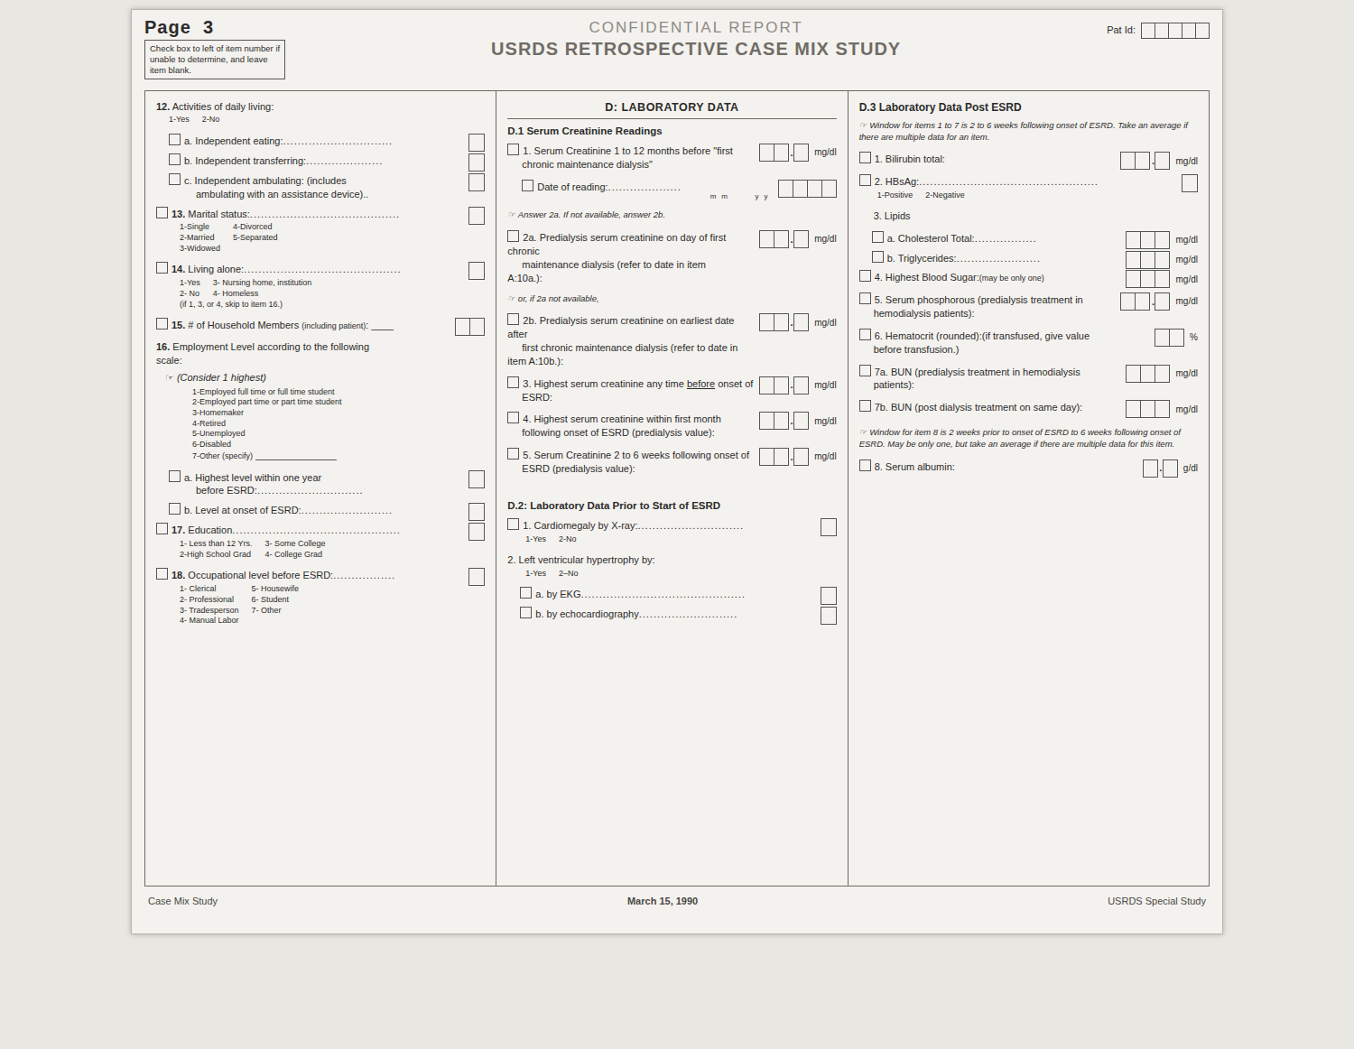Page 3
Check box to left of item number if
unable to determine, and leave
item blank.
CONFIDENTIAL REPORT
USRDS RETROSPECTIVE CASE MIX STUDY
Pat Id:
12. Activities of daily living:
| 1-Yes | 2-No |
a. Independent eating:..............................
b. Independent transferring:.....................
c. Independent ambulating: (includes
ambulating with an assistance device)..
13. Marital status:.........................................
| 1-Single | 4-Divorced |
| 2-Married | 5-Separated |
| 3-Widowed | |
14. Living alone:...........................................
| 1-Yes | 3- Nursing home, institution |
| 2- No | 4- Homeless |
(if 1, 3, or 4, skip to item 16.)
15. # of Household Members (including patient): ____
16. Employment Level according to the following
scale:
☞(Consider 1 highest)
1-Employed full time or full time student
2-Employed part time or part time student
3-Homemaker
4-Retired
5-Unemployed
6-Disabled
7-Other (specify)
a. Highest level within one year
before ESRD:.............................
b. Level at onset of ESRD:.........................
17. Education..............................................
| 1- Less than 12 Yrs. | 3- Some College |
| 2-High School Grad | 4- College Grad |
18. Occupational level before ESRD:.................
| 1- Clerical | 5- Housewife |
| 2- Professional | 6- Student |
| 3- Tradesperson | 7- Other |
| 4- Manual Labor | |
D: LABORATORY DATA
D.1 Serum Creatinine Readings
. mg/dl 1. Serum Creatinine 1 to 12 months before "first
chronic maintenance dialysis"
Date of reading:....................
mm yy
☞Answer 2a. If not available, answer 2b.
. mg/dl 2a. Predialysis serum creatinine on day of first chronic
maintenance dialysis (refer to date in item
A:10a.):
☞or, if 2a not available,
. mg/dl 2b. Predialysis serum creatinine on earliest date after
first chronic maintenance dialysis (refer to date in
item A:10b.):
. mg/dl 3. Highest serum creatinine any time before onset of
ESRD:
. mg/dl 4. Highest serum creatinine within first month
following onset of ESRD (predialysis value):
. mg/dl 5. Serum Creatinine 2 to 6 weeks following onset of
ESRD (predialysis value):
D.2: Laboratory Data Prior to Start of ESRD
1. Cardiomegaly by X-ray:.............................
| 1-Yes | 2-No |
2. Left ventricular hypertrophy by:
| 1-Yes | 2–No |
a. by EKG.............................................
b. by echocardiography...........................
D.3 Laboratory Data Post ESRD
☞Window for items 1 to 7 is 2 to 6 weeks following onset of ESRD. Take an average if there are multiple data for an item.
. mg/dl 1. Bilirubin total:
2. HBsAg:.................................................
| 1-Positive | 2-Negative |
3. Lipids
mg/dl a. Cholesterol Total:.................
mg/dl b. Triglycerides:.......................
mg/dl 4. Highest Blood Sugar:(may be only one)
. mg/dl 5. Serum phosphorous (predialysis treatment in
hemodialysis patients):
% 6. Hematocrit (rounded):(if transfused, give value
before transfusion.)
mg/dl 7a. BUN (predialysis treatment in hemodialysis
patients):
mg/dl 7b. BUN (post dialysis treatment on same day):
☞Window for item 8 is 2 weeks prior to onset of ESRD to 6 weeks following onset of ESRD. May be only one, but take an average if there are multiple data for this item.
. g/dl 8. Serum albumin:
Case Mix Study
March 15, 1990
USRDS Special Study